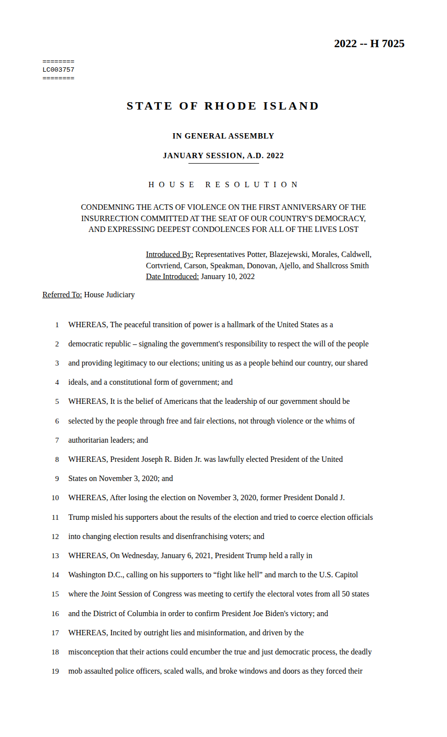2022 -- H 7025
========
LC003757
========
STATE OF RHODE ISLAND
IN GENERAL ASSEMBLY
JANUARY SESSION, A.D. 2022
H O U S E R E S O L U T I O N
Condemning the acts of violence on the first anniversary of the insurrection committed at the seat of our country's democracy, and expressing deepest condolences for all of the lives lost
Introduced By: Representatives Potter, Blazejewski, Morales, Caldwell, Cortvriend, Carson, Speakman, Donovan, Ajello, and Shallcross Smith
Date Introduced: January 10, 2022
Referred To: House Judiciary
WHEREAS, The peaceful transition of power is a hallmark of the United States as a
democratic republic – signaling the government's responsibility to respect the will of the people
and providing legitimacy to our elections; uniting us as a people behind our country, our shared
ideals, and a constitutional form of government; and
WHEREAS, It is the belief of Americans that the leadership of our government should be
selected by the people through free and fair elections, not through violence or the whims of
authoritarian leaders; and
WHEREAS, President Joseph R. Biden Jr. was lawfully elected President of the United
States on November 3, 2020; and
WHEREAS, After losing the election on November 3, 2020, former President Donald J.
Trump misled his supporters about the results of the election and tried to coerce election officials
into changing election results and disenfranchising voters; and
WHEREAS, On Wednesday, January 6, 2021, President Trump held a rally in
Washington D.C., calling on his supporters to “fight like hell” and march to the U.S. Capitol
where the Joint Session of Congress was meeting to certify the electoral votes from all 50 states
and the District of Columbia in order to confirm President Joe Biden's victory; and
WHEREAS, Incited by outright lies and misinformation, and driven by the
misconception that their actions could encumber the true and just democratic process, the deadly
mob assaulted police officers, scaled walls, and broke windows and doors as they forced their